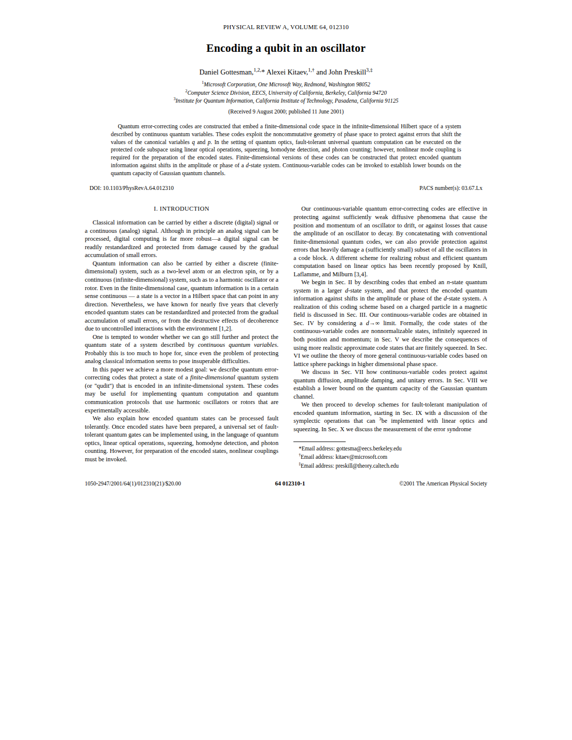PHYSICAL REVIEW A, VOLUME 64, 012310
Encoding a qubit in an oscillator
Daniel Gottesman,1,2,* Alexei Kitaev,1,† and John Preskill3,‡
1Microsoft Corporation, One Microsoft Way, Redmond, Washington 98052
2Computer Science Division, EECS, University of California, Berkeley, California 94720
3Institute for Quantum Information, California Institute of Technology, Pasadena, California 91125
(Received 9 August 2000; published 11 June 2001)
Quantum error-correcting codes are constructed that embed a finite-dimensional code space in the infinite-dimensional Hilbert space of a system described by continuous quantum variables. These codes exploit the noncommutative geometry of phase space to protect against errors that shift the values of the canonical variables q and p. In the setting of quantum optics, fault-tolerant universal quantum computation can be executed on the protected code subspace using linear optical operations, squeezing, homodyne detection, and photon counting; however, nonlinear mode coupling is required for the preparation of the encoded states. Finite-dimensional versions of these codes can be constructed that protect encoded quantum information against shifts in the amplitude or phase of a d-state system. Continuous-variable codes can be invoked to establish lower bounds on the quantum capacity of Gaussian quantum channels.
DOI: 10.1103/PhysRevA.64.012310 PACS number(s): 03.67.Lx
I. INTRODUCTION
Classical information can be carried by either a discrete (digital) signal or a continuous (analog) signal. Although in principle an analog signal can be processed, digital computing is far more robust—a digital signal can be readily restandardized and protected from damage caused by the gradual accumulation of small errors.
Quantum information can also be carried by either a discrete (finite-dimensional) system, such as a two-level atom or an electron spin, or by a continuous (infinite-dimensional) system, such as to a harmonic oscillator or a rotor. Even in the finite-dimensional case, quantum information is in a certain sense continuous — a state is a vector in a Hilbert space that can point in any direction. Nevertheless, we have known for nearly five years that cleverly encoded quantum states can be restandardized and protected from the gradual accumulation of small errors, or from the destructive effects of decoherence due to uncontrolled interactions with the environment [1,2].
One is tempted to wonder whether we can go still further and protect the quantum state of a system described by continuous quantum variables. Probably this is too much to hope for, since even the problem of protecting analog classical information seems to pose insuperable difficulties.
In this paper we achieve a more modest goal: we describe quantum error-correcting codes that protect a state of a finite-dimensional quantum system (or ''qudit'') that is encoded in an infinite-dimensional system. These codes may be useful for implementing quantum computation and quantum communication protocols that use harmonic oscillators or rotors that are experimentally accessible.
We also explain how encoded quantum states can be processed fault tolerantly. Once encoded states have been prepared, a universal set of fault-tolerant quantum gates can be implemented using, in the language of quantum optics, linear optical operations, squeezing, homodyne detection, and photon counting. However, for preparation of the encoded states, nonlinear couplings must be invoked.
Our continuous-variable quantum error-correcting codes are effective in protecting against sufficiently weak diffusive phenomena that cause the position and momentum of an oscillator to drift, or against losses that cause the amplitude of an oscillator to decay. By concatenating with conventional finite-dimensional quantum codes, we can also provide protection against errors that heavily damage a (sufficiently small) subset of all the oscillators in a code block. A different scheme for realizing robust and efficient quantum computation based on linear optics has been recently proposed by Knill, Laflamme, and Milburn [3,4].
We begin in Sec. II by describing codes that embed an n-state quantum system in a larger d-state system, and that protect the encoded quantum information against shifts in the amplitude or phase of the d-state system. A realization of this coding scheme based on a charged particle in a magnetic field is discussed in Sec. III. Our continuous-variable codes are obtained in Sec. IV by considering a d→∞ limit. Formally, the code states of the continuous-variable codes are nonnormalizable states, infinitely squeezed in both position and momentum; in Sec. V we describe the consequences of using more realistic approximate code states that are finitely squeezed. In Sec. VI we outline the theory of more general continuous-variable codes based on lattice sphere packings in higher dimensional phase space.
We discuss in Sec. VII how continuous-variable codes protect against quantum diffusion, amplitude damping, and unitary errors. In Sec. VIII we establish a lower bound on the quantum capacity of the Gaussian quantum channel.
We then proceed to develop schemes for fault-tolerant manipulation of encoded quantum information, starting in Sec. IX with a discussion of the symplectic operations that can 3be implemented with linear optics and squeezing. In Sec. X we discuss the measurement of the error syndrome
*Email address: gottesma@eecs.berkeley.edu
†Email address: kitaev@microsoft.com
‡Email address: preskill@theory.caltech.edu
1050-2947/2001/64(1)/012310(21)/$20.00 64 012310-1 ©2001 The American Physical Society